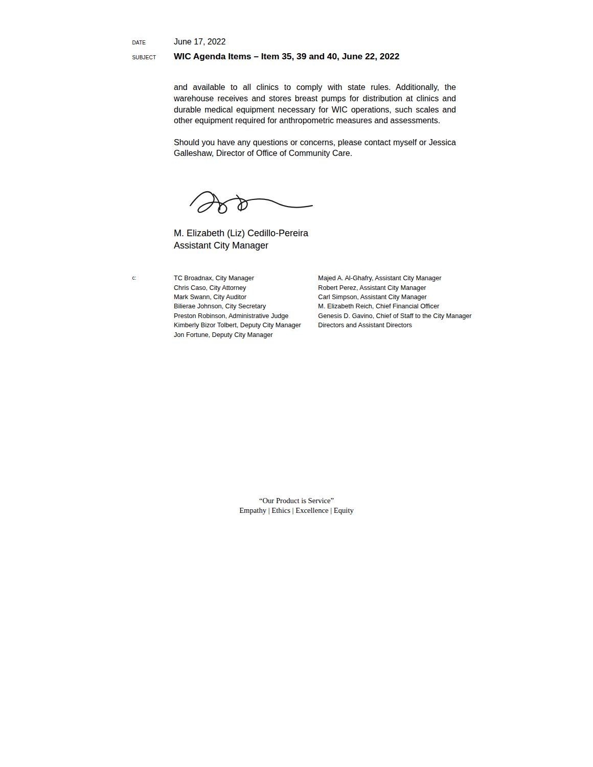Date
June 17, 2022
Subject
WIC Agenda Items – Item 35, 39 and 40, June 22, 2022
and available to all clinics to comply with state rules. Additionally, the warehouse receives and stores breast pumps for distribution at clinics and durable medical equipment necessary for WIC operations, such scales and other equipment required for anthropometric measures and assessments.
Should you have any questions or concerns, please contact myself or Jessica Galleshaw, Director of Office of Community Care.
M. Elizabeth (Liz) Cedillo-Pereira
Assistant City Manager
c:
TC Broadnax, City Manager
Chris Caso, City Attorney
Mark Swann, City Auditor
Bilierae Johnson, City Secretary
Preston Robinson, Administrative Judge
Kimberly Bizor Tolbert, Deputy City Manager
Jon Fortune, Deputy City Manager
Majed A. Al-Ghafry, Assistant City Manager
Robert Perez, Assistant City Manager
Carl Simpson, Assistant City Manager
M. Elizabeth Reich, Chief Financial Officer
Genesis D. Gavino, Chief of Staff to the City Manager
Directors and Assistant Directors
“Our Product is Service”
Empathy | Ethics | Excellence | Equity